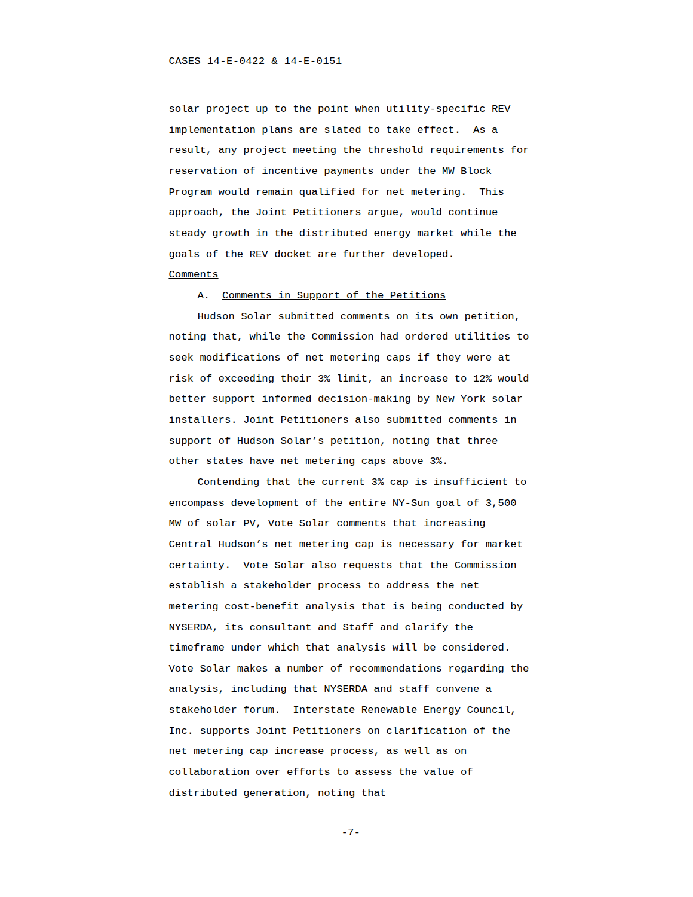CASES 14-E-0422 & 14-E-0151
solar project up to the point when utility-specific REV implementation plans are slated to take effect. As a result, any project meeting the threshold requirements for reservation of incentive payments under the MW Block Program would remain qualified for net metering. This approach, the Joint Petitioners argue, would continue steady growth in the distributed energy market while the goals of the REV docket are further developed.
Comments
A. Comments in Support of the Petitions
Hudson Solar submitted comments on its own petition, noting that, while the Commission had ordered utilities to seek modifications of net metering caps if they were at risk of exceeding their 3% limit, an increase to 12% would better support informed decision-making by New York solar installers. Joint Petitioners also submitted comments in support of Hudson Solar’s petition, noting that three other states have net metering caps above 3%.
Contending that the current 3% cap is insufficient to encompass development of the entire NY-Sun goal of 3,500 MW of solar PV, Vote Solar comments that increasing Central Hudson’s net metering cap is necessary for market certainty. Vote Solar also requests that the Commission establish a stakeholder process to address the net metering cost-benefit analysis that is being conducted by NYSERDA, its consultant and Staff and clarify the timeframe under which that analysis will be considered. Vote Solar makes a number of recommendations regarding the analysis, including that NYSERDA and staff convene a stakeholder forum. Interstate Renewable Energy Council, Inc. supports Joint Petitioners on clarification of the net metering cap increase process, as well as on collaboration over efforts to assess the value of distributed generation, noting that
-7-